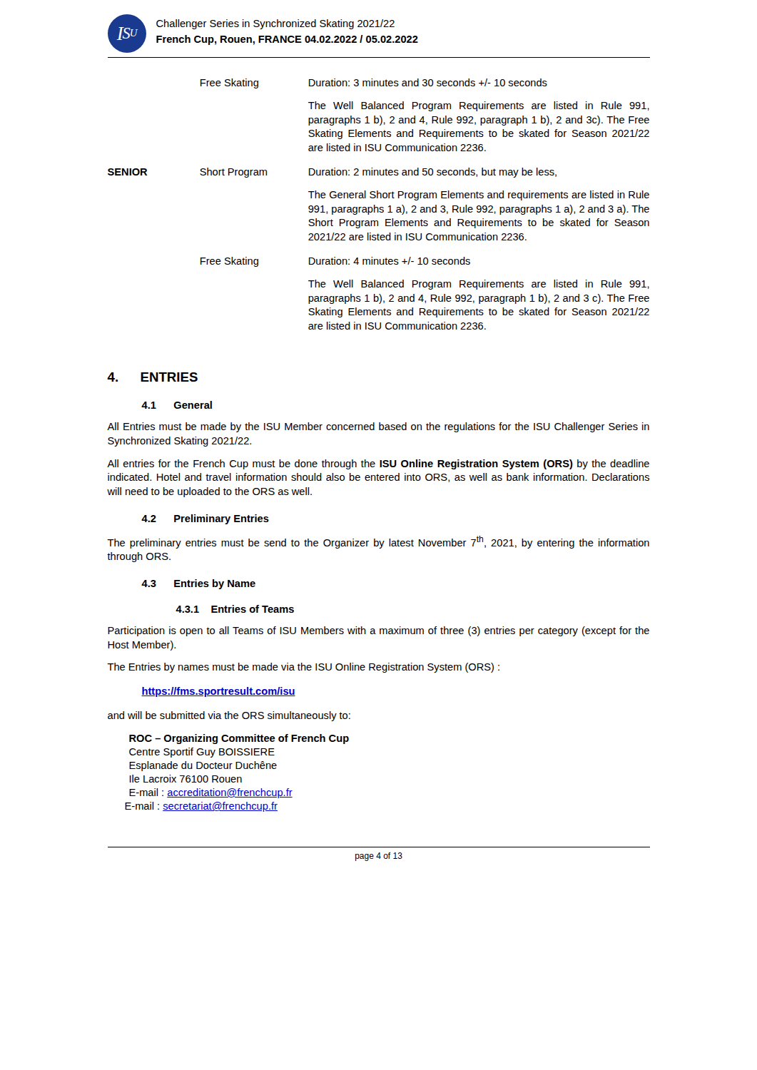ISU
Challenger Series in Synchronized Skating 2021/22
French Cup, Rouen, FRANCE 04.02.2022 / 05.02.2022
| | Free Skating | Duration: 3 minutes and 30 seconds +/- 10 seconds The Well Balanced Program Requirements are listed in Rule 991, paragraphs 1 b), 2 and 4, Rule 992, paragraph 1 b), 2 and 3c). The Free Skating Elements and Requirements to be skated for Season 2021/22 are listed in ISU Communication 2236. |
| SENIOR | Short Program | Duration: 2 minutes and 50 seconds, but may be less, The General Short Program Elements and requirements are listed in Rule 991, paragraphs 1 a), 2 and 3, Rule 992, paragraphs 1 a), 2 and 3 a). The Short Program Elements and Requirements to be skated for Season 2021/22 are listed in ISU Communication 2236. |
| | Free Skating | Duration: 4 minutes +/- 10 seconds The Well Balanced Program Requirements are listed in Rule 991, paragraphs 1 b), 2 and 4, Rule 992, paragraph 1 b), 2 and 3 c). The Free Skating Elements and Requirements to be skated for Season 2021/22 are listed in ISU Communication 2236. |
4. ENTRIES
4.1 General
All Entries must be made by the ISU Member concerned based on the regulations for the ISU Challenger Series in Synchronized Skating 2021/22.
All entries for the French Cup must be done through the ISU Online Registration System (ORS) by the deadline indicated. Hotel and travel information should also be entered into ORS, as well as bank information. Declarations will need to be uploaded to the ORS as well.
4.2 Preliminary Entries
The preliminary entries must be send to the Organizer by latest November 7th, 2021, by entering the information through ORS.
4.3 Entries by Name
4.3.1 Entries of Teams
Participation is open to all Teams of ISU Members with a maximum of three (3) entries per category (except for the Host Member).
The Entries by names must be made via the ISU Online Registration System (ORS) :
https://fms.sportresult.com/isu
and will be submitted via the ORS simultaneously to:
ROC – Organizing Committee of French Cup
Centre Sportif Guy BOISSIERE
Esplanade du Docteur Duchêne
Ile Lacroix 76100 Rouen
E-mail : accreditation@frenchcup.fr
E-mail : secretariat@frenchcup.fr
page 4 of 13